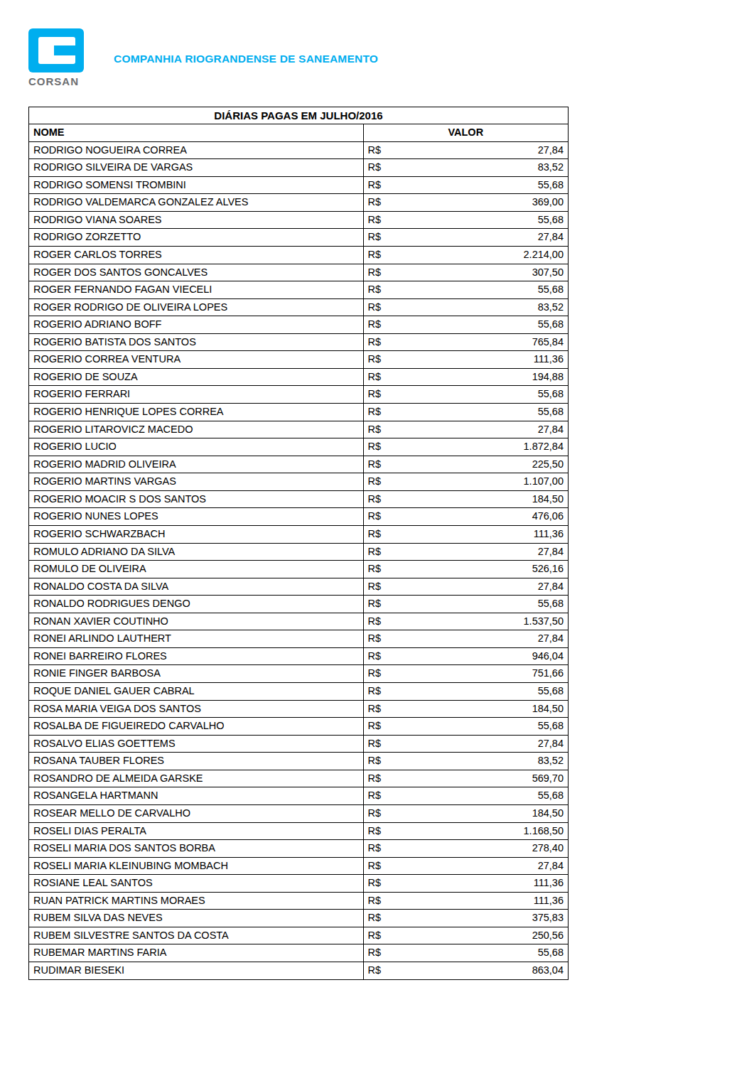CORSAN
COMPANHIA RIOGRANDENSE DE SANEAMENTO
DIÁRIAS PAGAS EM JULHO/2016
| NOME | VALOR |
| --- | --- |
| RODRIGO NOGUEIRA CORREA | R$ | 27,84 |
| RODRIGO SILVEIRA DE VARGAS | R$ | 83,52 |
| RODRIGO SOMENSI TROMBINI | R$ | 55,68 |
| RODRIGO VALDEMARCA GONZALEZ ALVES | R$ | 369,00 |
| RODRIGO VIANA SOARES | R$ | 55,68 |
| RODRIGO ZORZETTO | R$ | 27,84 |
| ROGER CARLOS TORRES | R$ | 2.214,00 |
| ROGER DOS SANTOS GONCALVES | R$ | 307,50 |
| ROGER FERNANDO FAGAN VIECELI | R$ | 55,68 |
| ROGER RODRIGO DE OLIVEIRA LOPES | R$ | 83,52 |
| ROGERIO ADRIANO BOFF | R$ | 55,68 |
| ROGERIO BATISTA DOS SANTOS | R$ | 765,84 |
| ROGERIO CORREA VENTURA | R$ | 111,36 |
| ROGERIO DE SOUZA | R$ | 194,88 |
| ROGERIO FERRARI | R$ | 55,68 |
| ROGERIO HENRIQUE LOPES CORREA | R$ | 55,68 |
| ROGERIO LITAROVICZ MACEDO | R$ | 27,84 |
| ROGERIO LUCIO | R$ | 1.872,84 |
| ROGERIO MADRID OLIVEIRA | R$ | 225,50 |
| ROGERIO MARTINS VARGAS | R$ | 1.107,00 |
| ROGERIO MOACIR S DOS SANTOS | R$ | 184,50 |
| ROGERIO NUNES LOPES | R$ | 476,06 |
| ROGERIO SCHWARZBACH | R$ | 111,36 |
| ROMULO ADRIANO DA SILVA | R$ | 27,84 |
| ROMULO DE OLIVEIRA | R$ | 526,16 |
| RONALDO COSTA DA SILVA | R$ | 27,84 |
| RONALDO RODRIGUES DENGO | R$ | 55,68 |
| RONAN XAVIER COUTINHO | R$ | 1.537,50 |
| RONEI ARLINDO LAUTHERT | R$ | 27,84 |
| RONEI BARREIRO FLORES | R$ | 946,04 |
| RONIE FINGER BARBOSA | R$ | 751,66 |
| ROQUE DANIEL GAUER CABRAL | R$ | 55,68 |
| ROSA MARIA VEIGA DOS SANTOS | R$ | 184,50 |
| ROSALBA DE FIGUEIREDO CARVALHO | R$ | 55,68 |
| ROSALVO ELIAS GOETTEMS | R$ | 27,84 |
| ROSANA TAUBER FLORES | R$ | 83,52 |
| ROSANDRO DE ALMEIDA GARSKE | R$ | 569,70 |
| ROSANGELA HARTMANN | R$ | 55,68 |
| ROSEAR MELLO DE CARVALHO | R$ | 184,50 |
| ROSELI DIAS PERALTA | R$ | 1.168,50 |
| ROSELI MARIA DOS SANTOS BORBA | R$ | 278,40 |
| ROSELI MARIA KLEINUBING MOMBACH | R$ | 27,84 |
| ROSIANE LEAL SANTOS | R$ | 111,36 |
| RUAN PATRICK MARTINS MORAES | R$ | 111,36 |
| RUBEM SILVA DAS NEVES | R$ | 375,83 |
| RUBEM SILVESTRE SANTOS DA COSTA | R$ | 250,56 |
| RUBEMAR MARTINS FARIA | R$ | 55,68 |
| RUDIMAR BIESEKI | R$ | 863,04 |